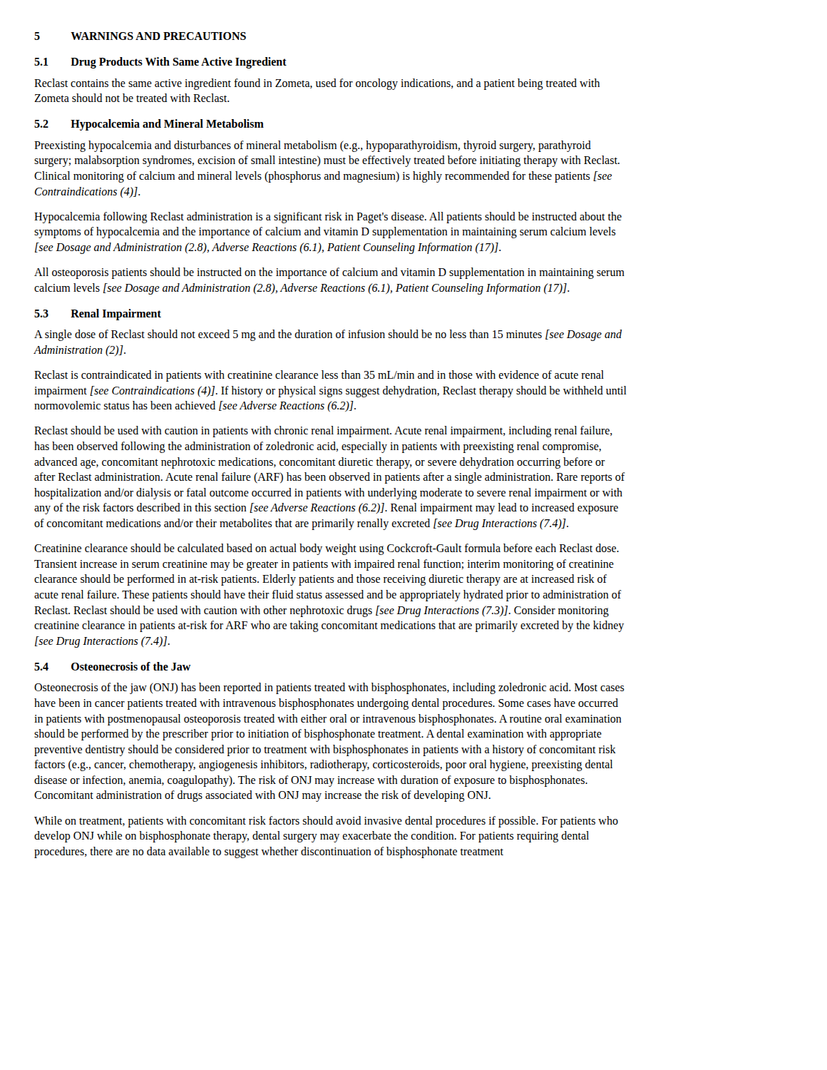5 WARNINGS AND PRECAUTIONS
5.1 Drug Products With Same Active Ingredient
Reclast contains the same active ingredient found in Zometa, used for oncology indications, and a patient being treated with Zometa should not be treated with Reclast.
5.2 Hypocalcemia and Mineral Metabolism
Preexisting hypocalcemia and disturbances of mineral metabolism (e.g., hypoparathyroidism, thyroid surgery, parathyroid surgery; malabsorption syndromes, excision of small intestine) must be effectively treated before initiating therapy with Reclast. Clinical monitoring of calcium and mineral levels (phosphorus and magnesium) is highly recommended for these patients [see Contraindications (4)].
Hypocalcemia following Reclast administration is a significant risk in Paget's disease. All patients should be instructed about the symptoms of hypocalcemia and the importance of calcium and vitamin D supplementation in maintaining serum calcium levels [see Dosage and Administration (2.8), Adverse Reactions (6.1), Patient Counseling Information (17)].
All osteoporosis patients should be instructed on the importance of calcium and vitamin D supplementation in maintaining serum calcium levels [see Dosage and Administration (2.8), Adverse Reactions (6.1), Patient Counseling Information (17)].
5.3 Renal Impairment
A single dose of Reclast should not exceed 5 mg and the duration of infusion should be no less than 15 minutes [see Dosage and Administration (2)].
Reclast is contraindicated in patients with creatinine clearance less than 35 mL/min and in those with evidence of acute renal impairment [see Contraindications (4)]. If history or physical signs suggest dehydration, Reclast therapy should be withheld until normovolemic status has been achieved [see Adverse Reactions (6.2)].
Reclast should be used with caution in patients with chronic renal impairment. Acute renal impairment, including renal failure, has been observed following the administration of zoledronic acid, especially in patients with preexisting renal compromise, advanced age, concomitant nephrotoxic medications, concomitant diuretic therapy, or severe dehydration occurring before or after Reclast administration. Acute renal failure (ARF) has been observed in patients after a single administration. Rare reports of hospitalization and/or dialysis or fatal outcome occurred in patients with underlying moderate to severe renal impairment or with any of the risk factors described in this section [see Adverse Reactions (6.2)]. Renal impairment may lead to increased exposure of concomitant medications and/or their metabolites that are primarily renally excreted [see Drug Interactions (7.4)].
Creatinine clearance should be calculated based on actual body weight using Cockcroft-Gault formula before each Reclast dose. Transient increase in serum creatinine may be greater in patients with impaired renal function; interim monitoring of creatinine clearance should be performed in at-risk patients. Elderly patients and those receiving diuretic therapy are at increased risk of acute renal failure. These patients should have their fluid status assessed and be appropriately hydrated prior to administration of Reclast. Reclast should be used with caution with other nephrotoxic drugs [see Drug Interactions (7.3)]. Consider monitoring creatinine clearance in patients at-risk for ARF who are taking concomitant medications that are primarily excreted by the kidney [see Drug Interactions (7.4)].
5.4 Osteonecrosis of the Jaw
Osteonecrosis of the jaw (ONJ) has been reported in patients treated with bisphosphonates, including zoledronic acid. Most cases have been in cancer patients treated with intravenous bisphosphonates undergoing dental procedures. Some cases have occurred in patients with postmenopausal osteoporosis treated with either oral or intravenous bisphosphonates. A routine oral examination should be performed by the prescriber prior to initiation of bisphosphonate treatment. A dental examination with appropriate preventive dentistry should be considered prior to treatment with bisphosphonates in patients with a history of concomitant risk factors (e.g., cancer, chemotherapy, angiogenesis inhibitors, radiotherapy, corticosteroids, poor oral hygiene, preexisting dental disease or infection, anemia, coagulopathy). The risk of ONJ may increase with duration of exposure to bisphosphonates. Concomitant administration of drugs associated with ONJ may increase the risk of developing ONJ.
While on treatment, patients with concomitant risk factors should avoid invasive dental procedures if possible. For patients who develop ONJ while on bisphosphonate therapy, dental surgery may exacerbate the condition. For patients requiring dental procedures, there are no data available to suggest whether discontinuation of bisphosphonate treatment